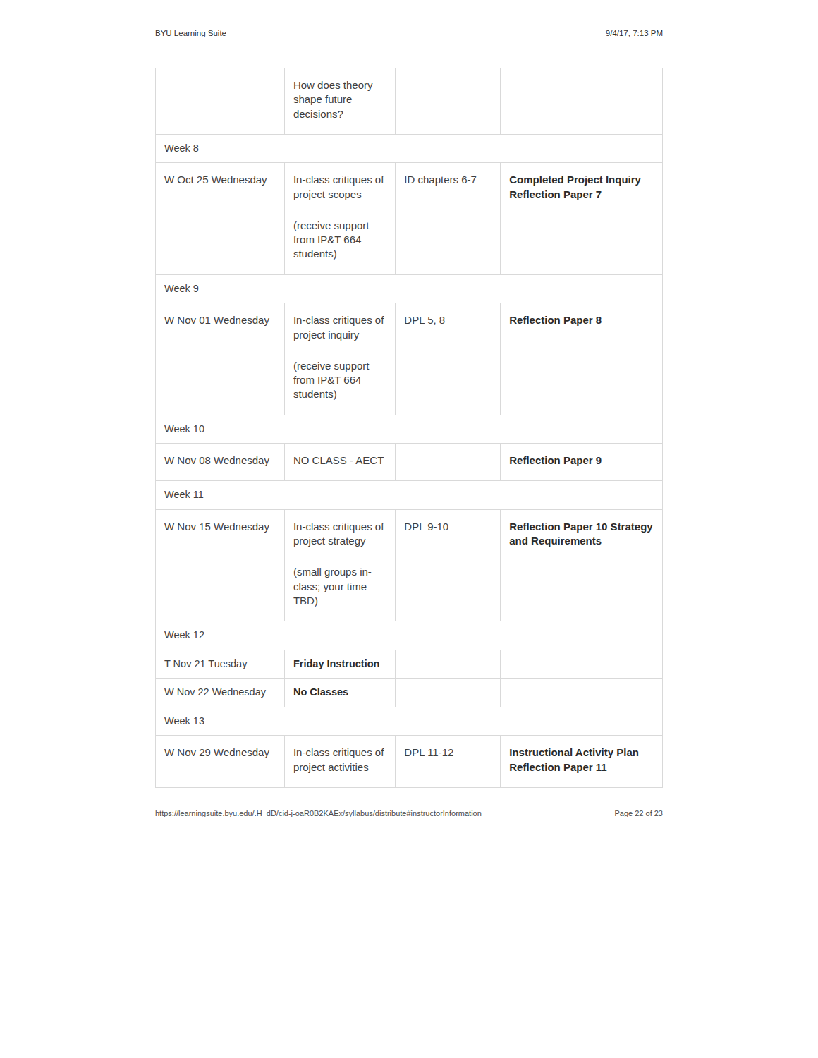BYU Learning Suite
9/4/17, 7:13 PM
| | How does theory shape future decisions? | | |
| Week 8 |
| W Oct 25 Wednesday | In-class critiques of project scopes (receive support from IP&T 664 students) | ID chapters 6-7 | Completed Project Inquiry Reflection Paper 7 |
| Week 9 |
| W Nov 01 Wednesday | In-class critiques of project inquiry (receive support from IP&T 664 students) | DPL 5, 8 | Reflection Paper 8 |
| Week 10 |
| W Nov 08 Wednesday | NO CLASS - AECT | | Reflection Paper 9 |
| Week 11 |
| W Nov 15 Wednesday | In-class critiques of project strategy (small groups in-class; your time TBD) | DPL 9-10 | Reflection Paper 10 Strategy and Requirements |
| Week 12 |
| T Nov 21 Tuesday | Friday Instruction | | |
| W Nov 22 Wednesday | No Classes | | |
| Week 13 |
| W Nov 29 Wednesday | In-class critiques of project activities | DPL 11-12 | Instructional Activity Plan Reflection Paper 11 |
https://learningsuite.byu.edu/.H_dD/cid-j-oaR0B2KAEx/syllabus/distribute#instructorInformation
Page 22 of 23